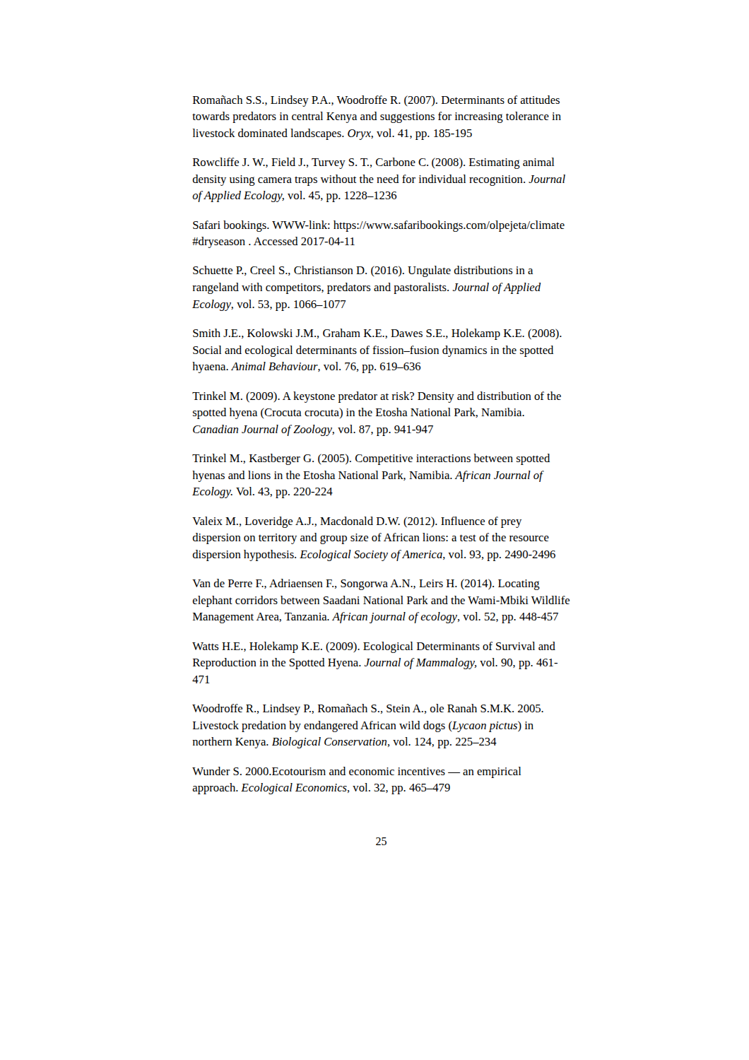Romañach S.S., Lindsey P.A., Woodroffe R. (2007). Determinants of attitudes towards predators in central Kenya and suggestions for increasing tolerance in livestock dominated landscapes. Oryx, vol. 41, pp. 185-195
Rowcliffe J. W., Field J., Turvey S. T., Carbone C. (2008). Estimating animal density using camera traps without the need for individual recognition. Journal of Applied Ecology, vol. 45, pp. 1228–1236
Safari bookings. WWW-link: https://www.safaribookings.com/olpejeta/climate #dryseason . Accessed 2017-04-11
Schuette P., Creel S., Christianson D. (2016). Ungulate distributions in a rangeland with competitors, predators and pastoralists. Journal of Applied Ecology, vol. 53, pp. 1066–1077
Smith J.E., Kolowski J.M., Graham K.E., Dawes S.E., Holekamp K.E. (2008). Social and ecological determinants of fission–fusion dynamics in the spotted hyaena. Animal Behaviour, vol. 76, pp. 619–636
Trinkel M. (2009). A keystone predator at risk? Density and distribution of the spotted hyena (Crocuta crocuta) in the Etosha National Park, Namibia. Canadian Journal of Zoology, vol. 87, pp. 941-947
Trinkel M., Kastberger G. (2005). Competitive interactions between spotted hyenas and lions in the Etosha National Park, Namibia. African Journal of Ecology. Vol. 43, pp. 220-224
Valeix M., Loveridge A.J., Macdonald D.W. (2012). Influence of prey dispersion on territory and group size of African lions: a test of the resource dispersion hypothesis. Ecological Society of America, vol. 93, pp. 2490-2496
Van de Perre F., Adriaensen F., Songorwa A.N., Leirs H. (2014). Locating elephant corridors between Saadani National Park and the Wami-Mbiki Wildlife Management Area, Tanzania. African journal of ecology, vol. 52, pp. 448-457
Watts H.E., Holekamp K.E. (2009). Ecological Determinants of Survival and Reproduction in the Spotted Hyena. Journal of Mammalogy, vol. 90, pp. 461-471
Woodroffe R., Lindsey P., Romañach S., Stein A., ole Ranah S.M.K. 2005. Livestock predation by endangered African wild dogs (Lycaon pictus) in northern Kenya. Biological Conservation, vol. 124, pp. 225–234
Wunder S. 2000.Ecotourism and economic incentives — an empirical approach. Ecological Economics, vol. 32, pp. 465–479
25